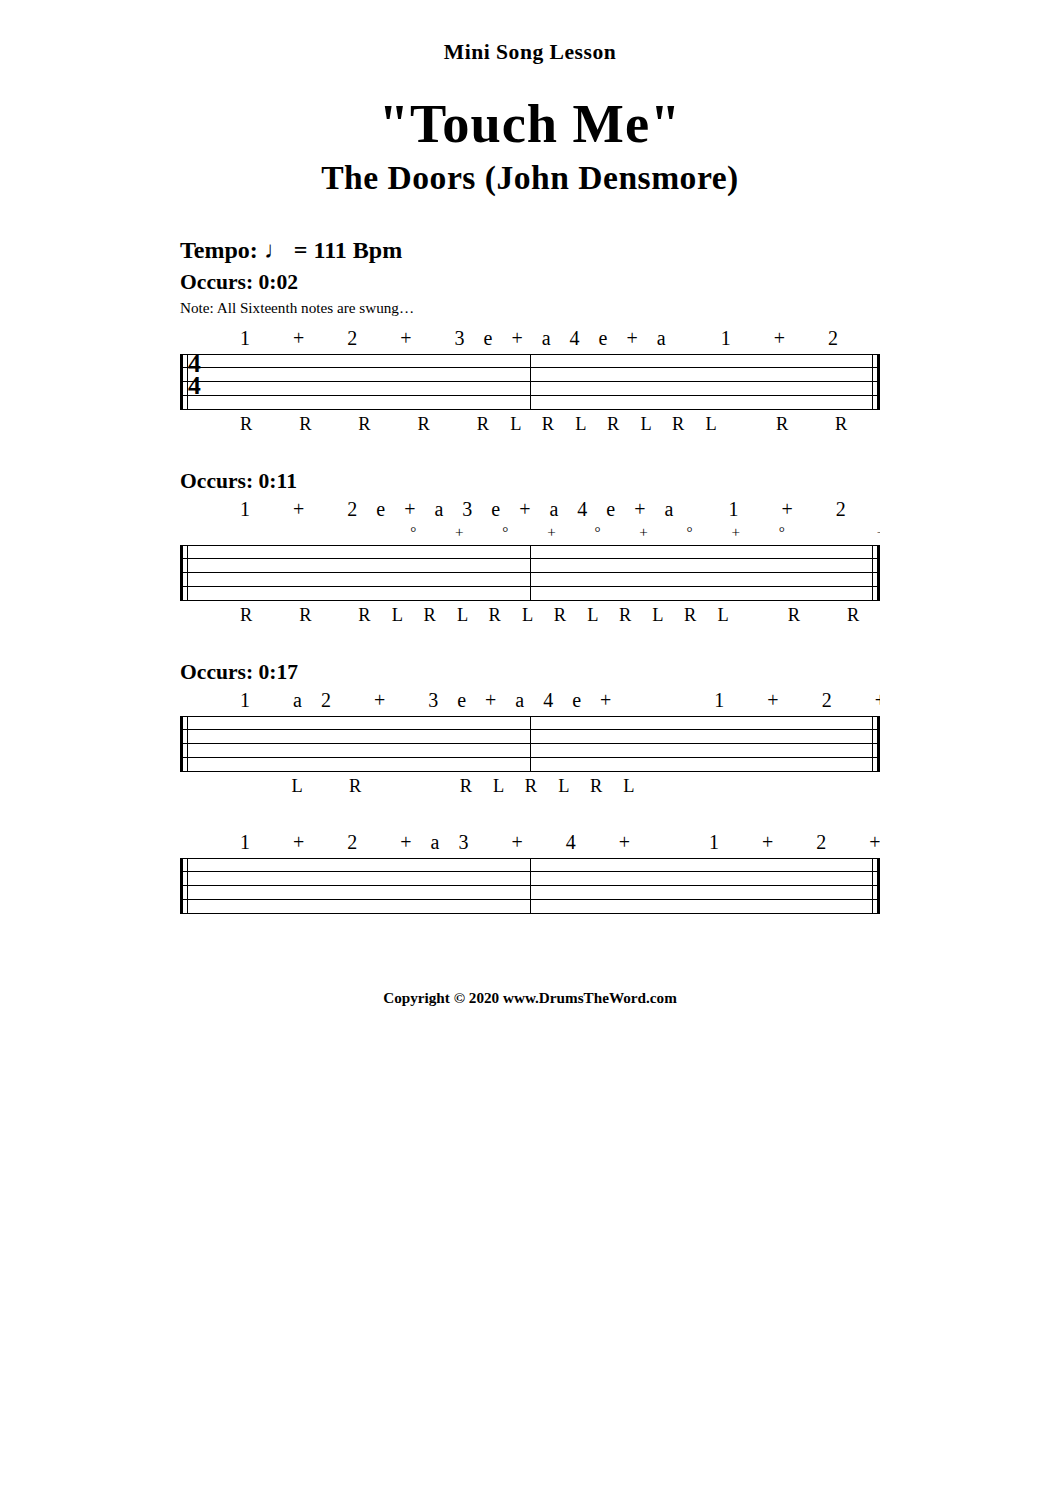Mini Song Lesson
"Touch Me"
The Doors (John Densmore)
Tempo: ♩ = 111 Bpm
Occurs: 0:02
Note: All Sixteenth notes are swung…
1 + 2 + 3 e + a 4 e + a 1 + 2 + a 3 e + a 4 e +
4
4
R R R R R L R L R L R L R R R R L R L R L R L R
Occurs: 0:11
1 + 2 e + a 3 e + a 4 e + a 1 + 2 + a 3 e + a 4 e +
° + ° + ° + ° + ° + ° + ° + ° + ° +
R R R L R L R L R L R L R L R R R R R L R L R L R
Occurs: 0:17
1 a 2 + 3 e + a 4 e + 1 + 2 + 3 + 4 +
L R R L R L R L
1 + 2 + a 3 + 4 + 1 + 2 + a 3 e + a 4 e + a
L R L R L R L R
Copyright © 2020 www.DrumsTheWord.com